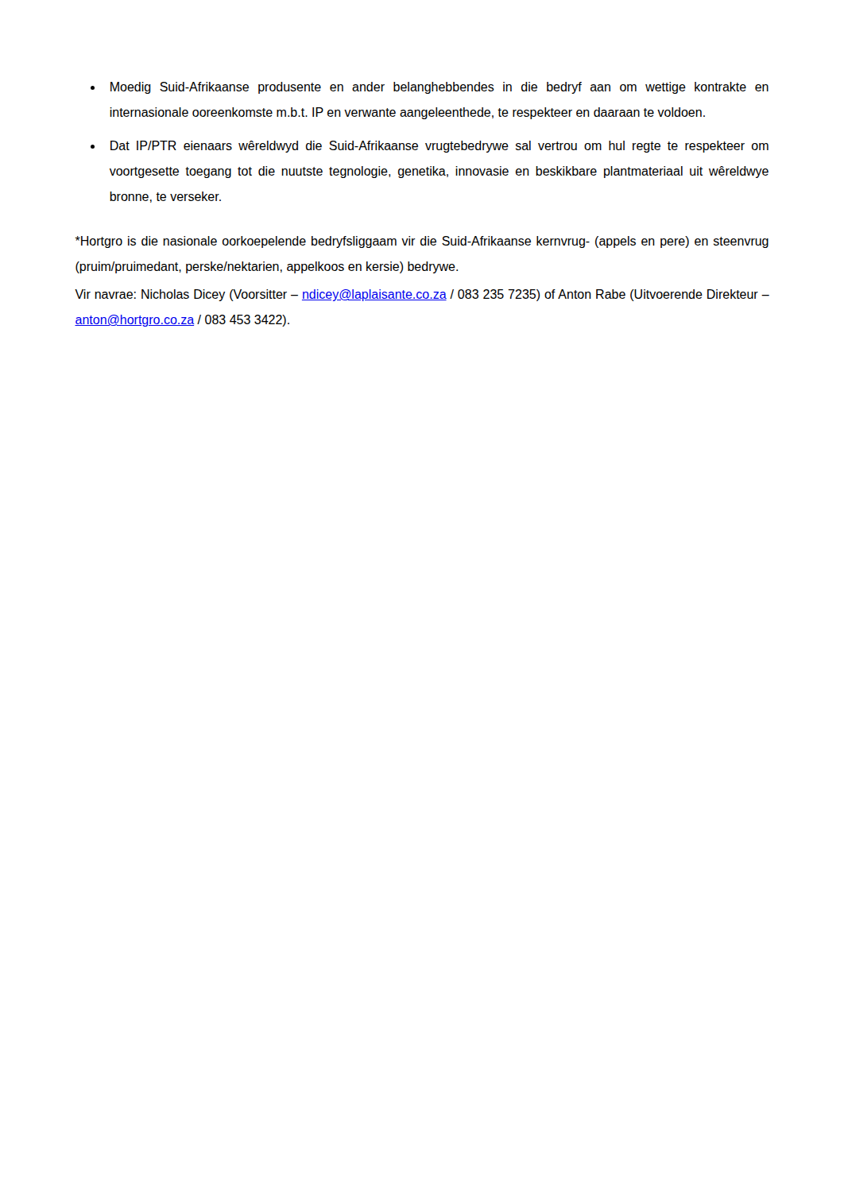Moedig Suid-Afrikaanse produsente en ander belanghebbendes in die bedryf aan om wettige kontrakte en internasionale ooreenkomste m.b.t. IP en verwante aangeleenthede, te respekteer en daaraan te voldoen.
Dat IP/PTR eienaars wêreldwyd die Suid-Afrikaanse vrugtebedrywe sal vertrou om hul regte te respekteer om voortgesette toegang tot die nuutste tegnologie, genetika, innovasie en beskikbare plantmateriaal uit wêreldwye bronne, te verseker.
*Hortgro is die nasionale oorkoepelende bedryfsliggaam vir die Suid-Afrikaanse kernvrug- (appels en pere) en steenvrug (pruim/pruimedant, perske/nektarien, appelkoos en kersie) bedrywe.
Vir navrae: Nicholas Dicey (Voorsitter – ndicey@laplaisante.co.za / 083 235 7235) of Anton Rabe (Uitvoerende Direkteur – anton@hortgro.co.za / 083 453 3422).